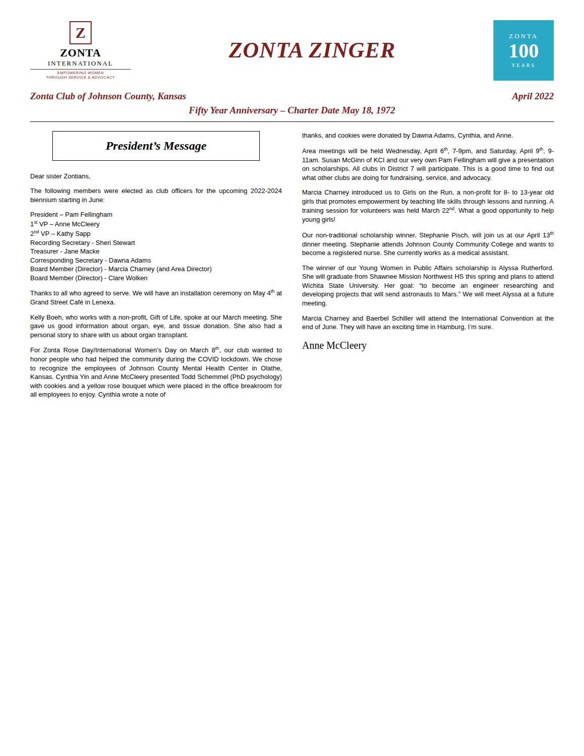Z
ZONTA
INTERNATIONAL
Empowering Women
Through Service & Advocacy
ZONTA ZINGER
ZONTA
100
YEARS
Zonta Club of Johnson County, Kansas April 2022
Fifty Year Anniversary – Charter Date May 18, 1972
President’s Message
Dear sister Zontians,
The following members were elected as club officers for the upcoming 2022-2024 biennium starting in June:
President – Pam Fellingham
1st VP – Anne McCleery
2nd VP – Kathy Sapp
Recording Secretary - Sheri Stewart
Treasurer - Jane Macke
Corresponding Secretary - Dawna Adams
Board Member (Director) - Marcia Charney (and Area Director)
Board Member (Director) - Clare Wolken
Thanks to all who agreed to serve. We will have an installation ceremony on May 4th at Grand Street Café in Lenexa.
Kelly Boeh, who works with a non-profit, Gift of Life, spoke at our March meeting. She gave us good information about organ, eye, and tissue donation. She also had a personal story to share with us about organ transplant.
For Zonta Rose Day/International Women’s Day on March 8th, our club wanted to honor people who had helped the community during the COVID lockdown. We chose to recognize the employees of Johnson County Mental Health Center in Olathe, Kansas. Cynthia Yin and Anne McCleery presented Todd Schemmel (PhD psychology) with cookies and a yellow rose bouquet which were placed in the office breakroom for all employees to enjoy. Cynthia wrote a note of
thanks, and cookies were donated by Dawna Adams, Cynthia, and Anne.
Area meetings will be held Wednesday, April 6th, 7-9pm, and Saturday, April 9th, 9-11am. Susan McGinn of KCI and our very own Pam Fellingham will give a presentation on scholarships. All clubs in District 7 will participate. This is a good time to find out what other clubs are doing for fundraising, service, and advocacy.
Marcia Charney introduced us to Girls on the Run, a non-profit for 8- to 13-year old girls that promotes empowerment by teaching life skills through lessons and running. A training session for volunteers was held March 22nd. What a good opportunity to help young girls!
Our non-traditional scholarship winner, Stephanie Pisch, will join us at our April 13th dinner meeting. Stephanie attends Johnson County Community College and wants to become a registered nurse. She currently works as a medical assistant.
The winner of our Young Women in Public Affairs scholarship is Alyssa Rutherford. She will graduate from Shawnee Mission Northwest HS this spring and plans to attend Wichita State University. Her goal: “to become an engineer researching and developing projects that will send astronauts to Mars.” We will meet Alyssa at a future meeting.
Marcia Charney and Baerbel Schiller will attend the International Convention at the end of June. They will have an exciting time in Hamburg, I’m sure.
Anne McCleery